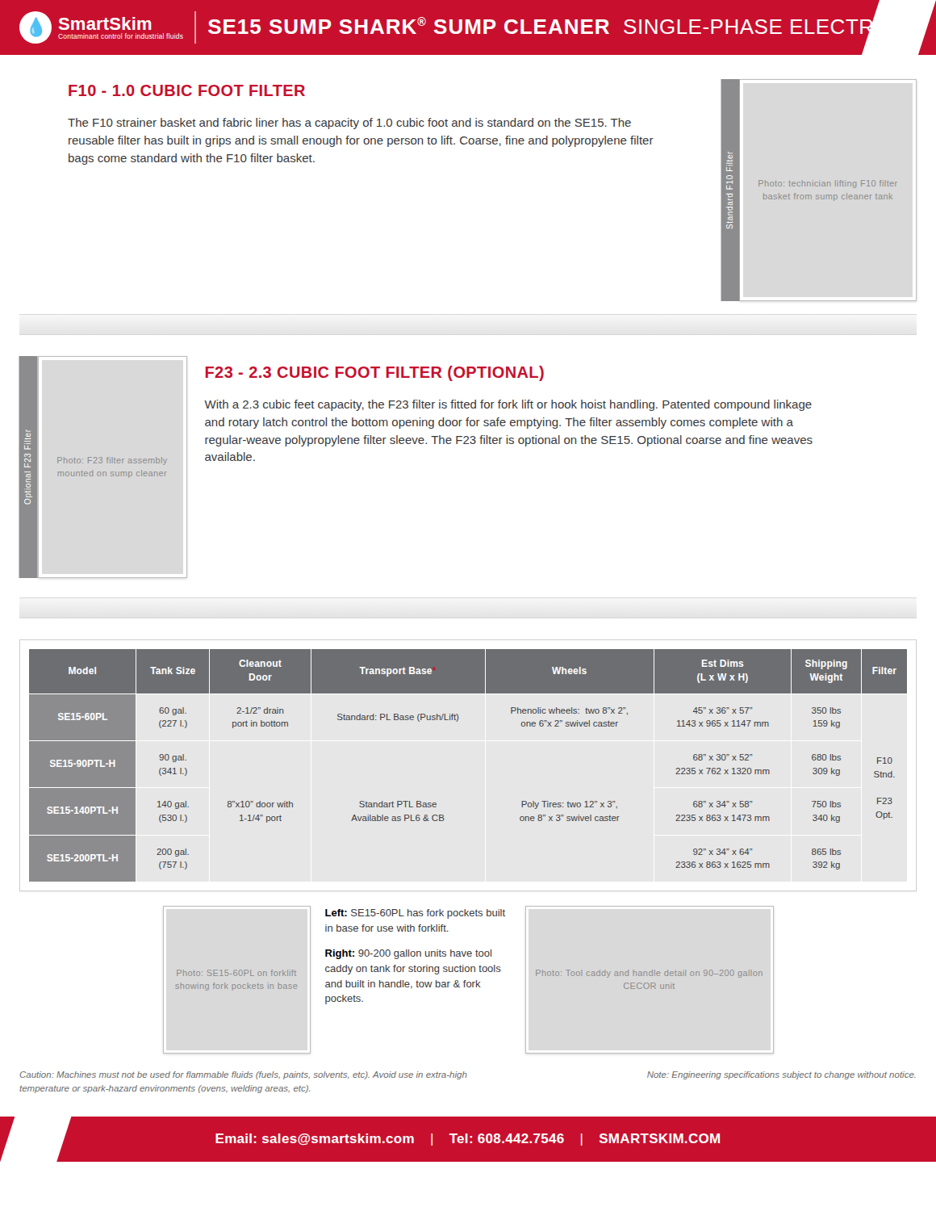💧
SmartSkim
Contaminant control for industrial fluids
SE15 SUMP SHARK® SUMP CLEANER SINGLE-PHASE ELECTRIC
F10 - 1.0 Cubic Foot Filter
The F10 strainer basket and fabric liner has a capacity of 1.0 cubic foot and is standard on the SE15. The reusable filter has built in grips and is small enough for one person to lift. Coarse, fine and polypropylene filter bags come standard with the F10 filter basket.
Standard F10 Filter
Photo: technician lifting F10 filter basket from sump cleaner tank
Optional F23 Filter
Photo: F23 filter assembly mounted on sump cleaner
F23 - 2.3 Cubic Foot Filter (Optional)
With a 2.3 cubic feet capacity, the F23 filter is fitted for fork lift or hook hoist handling. Patented compound linkage and rotary latch control the bottom opening door for safe emptying. The filter assembly comes complete with a regular-weave polypropylene filter sleeve. The F23 filter is optional on the SE15. Optional coarse and fine weaves available.
| Model | Tank Size | Cleanout Door | Transport Base * | Wheels | Est Dims (L x W x H) | Shipping Weight | Filter |
| --- | --- | --- | --- | --- | --- | --- | --- |
| SE15-60PL | 60 gal. (227 l.) | 2-1/2” drain port in bottom | Standard: PL Base (Push/Lift) | Phenolic wheels: two 8”x 2”, one 6”x 2” swivel caster | 45” x 36” x 57” 1143 x 965 x 1147 mm | 350 lbs 159 kg | F10 Stnd. F23 Opt. |
| SE15-90PTL-H | 90 gal. (341 l.) | 8”x10” door with 1-1/4” port | Standart PTL Base Available as PL6 & CB | Poly Tires: two 12” x 3”, one 8” x 3” swivel caster | 68” x 30” x 52” 2235 x 762 x 1320 mm | 680 lbs 309 kg |
| SE15-140PTL-H | 140 gal. (530 l.) | 68” x 34” x 58” 2235 x 863 x 1473 mm | 750 lbs 340 kg |
| SE15-200PTL-H | 200 gal. (757 l.) | 92” x 34” x 64” 2336 x 863 x 1625 mm | 865 lbs 392 kg |
Photo: SE15-60PL on forklift showing fork pockets in base
Left: SE15-60PL has fork pockets built in base for use with forklift.
Right: 90-200 gallon units have tool caddy on tank for storing suction tools and built in handle, tow bar & fork pockets.
Photo: Tool caddy and handle detail on 90–200 gallon CECOR unit
Caution: Machines must not be used for flammable fluids (fuels, paints, solvents, etc). Avoid use in extra-high temperature or spark-hazard environments (ovens, welding areas, etc).
Note: Engineering specifications subject to change without notice.
Email: sales@smartskim.com | Tel: 608.442.7546 | SMARTSKIM.COM